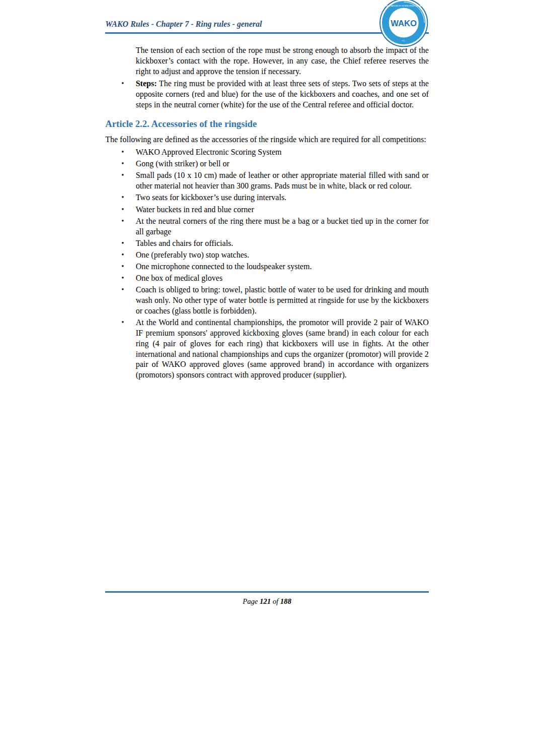WAKO WORLD ASSOCIATION OF KICKBOXING ORGANIZATIONS I.C.
WAKO Rules - Chapter 7 - Ring rules - general
The tension of each section of the rope must be strong enough to absorb the impact of the kickboxer’s contact with the rope. However, in any case, the Chief referee reserves the right to adjust and approve the tension if necessary.
Steps: The ring must be provided with at least three sets of steps. Two sets of steps at the opposite corners (red and blue) for the use of the kickboxers and coaches, and one set of steps in the neutral corner (white) for the use of the Central referee and official doctor.
Article 2.2. Accessories of the ringside
The following are defined as the accessories of the ringside which are required for all competitions:
WAKO Approved Electronic Scoring System
Gong (with striker) or bell or
Small pads (10 x 10 cm) made of leather or other appropriate material filled with sand or other material not heavier than 300 grams. Pads must be in white, black or red colour.
Two seats for kickboxer’s use during intervals.
Water buckets in red and blue corner
At the neutral corners of the ring there must be a bag or a bucket tied up in the corner for all garbage
Tables and chairs for officials.
One (preferably two) stop watches.
One microphone connected to the loudspeaker system.
One box of medical gloves
Coach is obliged to bring: towel, plastic bottle of water to be used for drinking and mouth wash only. No other type of water bottle is permitted at ringside for use by the kickboxers or coaches (glass bottle is forbidden).
At the World and continental championships, the promotor will provide 2 pair of WAKO IF premium sponsors' approved kickboxing gloves (same brand) in each colour for each ring (4 pair of gloves for each ring) that kickboxers will use in fights. At the other international and national championships and cups the organizer (promotor) will provide 2 pair of WAKO approved gloves (same approved brand) in accordance with organizers (promotors) sponsors contract with approved producer (supplier).
Page 121 of 188